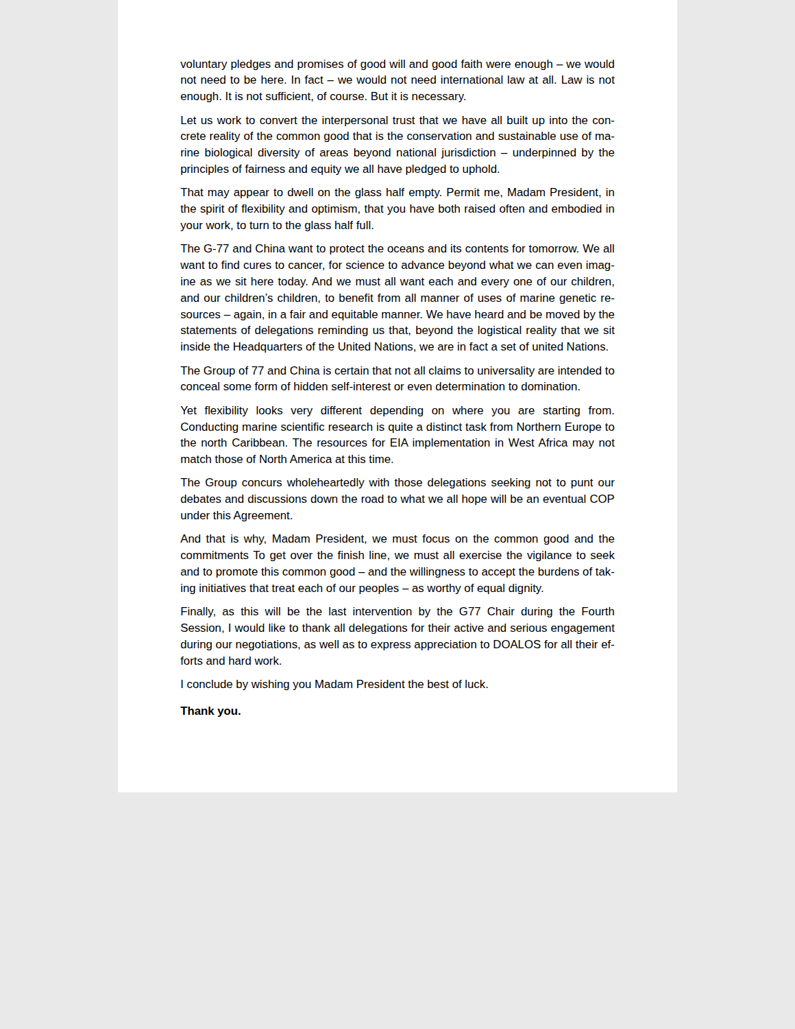voluntary pledges and promises of good will and good faith were enough – we would not need to be here. In fact – we would not need international law at all. Law is not enough. It is not sufficient, of course. But it is necessary.
Let us work to convert the interpersonal trust that we have all built up into the concrete reality of the common good that is the conservation and sustainable use of marine biological diversity of areas beyond national jurisdiction – underpinned by the principles of fairness and equity we all have pledged to uphold.
That may appear to dwell on the glass half empty. Permit me, Madam President, in the spirit of flexibility and optimism, that you have both raised often and embodied in your work, to turn to the glass half full.
The G-77 and China want to protect the oceans and its contents for tomorrow. We all want to find cures to cancer, for science to advance beyond what we can even imagine as we sit here today. And we must all want each and every one of our children, and our children’s children, to benefit from all manner of uses of marine genetic resources – again, in a fair and equitable manner. We have heard and be moved by the statements of delegations reminding us that, beyond the logistical reality that we sit inside the Headquarters of the United Nations, we are in fact a set of united Nations.
The Group of 77 and China is certain that not all claims to universality are intended to conceal some form of hidden self-interest or even determination to domination.
Yet flexibility looks very different depending on where you are starting from. Conducting marine scientific research is quite a distinct task from Northern Europe to the north Caribbean. The resources for EIA implementation in West Africa may not match those of North America at this time.
The Group concurs wholeheartedly with those delegations seeking not to punt our debates and discussions down the road to what we all hope will be an eventual COP under this Agreement.
And that is why, Madam President, we must focus on the common good and the commitments To get over the finish line, we must all exercise the vigilance to seek and to promote this common good – and the willingness to accept the burdens of taking initiatives that treat each of our peoples – as worthy of equal dignity.
Finally, as this will be the last intervention by the G77 Chair during the Fourth Session, I would like to thank all delegations for their active and serious engagement during our negotiations, as well as to express appreciation to DOALOS for all their efforts and hard work.
I conclude by wishing you Madam President the best of luck.
Thank you.